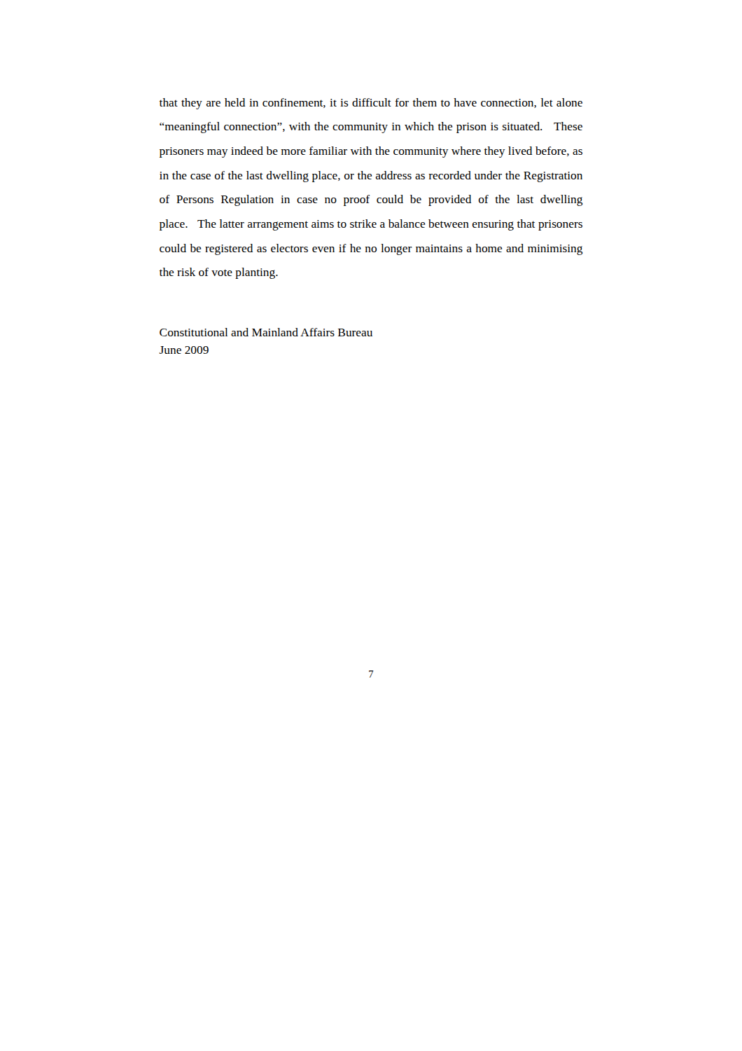that they are held in confinement, it is difficult for them to have connection, let alone “meaningful connection”, with the community in which the prison is situated. These prisoners may indeed be more familiar with the community where they lived before, as in the case of the last dwelling place, or the address as recorded under the Registration of Persons Regulation in case no proof could be provided of the last dwelling place. The latter arrangement aims to strike a balance between ensuring that prisoners could be registered as electors even if he no longer maintains a home and minimising the risk of vote planting.
Constitutional and Mainland Affairs Bureau
June 2009
7